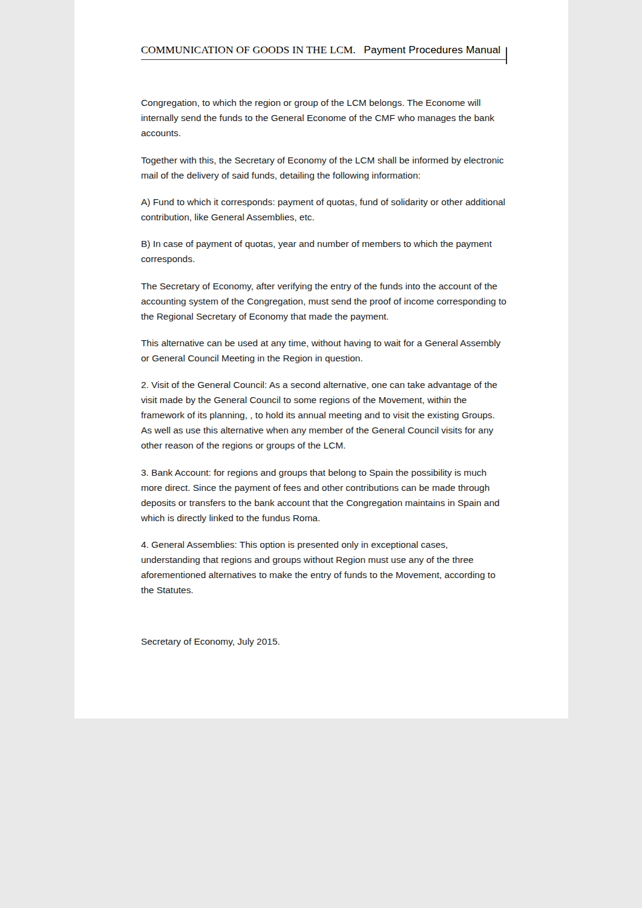COMMUNICATION OF GOODS IN THE LCM. Payment Procedures Manual
Congregation, to which the region or group of the LCM belongs. The Econome will internally send the funds to the General Econome of the CMF who manages the bank accounts.
Together with this, the Secretary of Economy of the LCM shall be informed by electronic mail of the delivery of said funds, detailing the following information:
A) Fund to which it corresponds: payment of quotas, fund of solidarity or other additional contribution, like General Assemblies, etc.
B) In case of payment of quotas, year and number of members to which the payment corresponds.
The Secretary of Economy, after verifying the entry of the funds into the account of the accounting system of the Congregation, must send the proof of income corresponding to the Regional Secretary of Economy that made the payment.
This alternative can be used at any time, without having to wait for a General Assembly or General Council Meeting in the Region in question.
2. Visit of the General Council: As a second alternative, one can take advantage of the visit made by the General Council to some regions of the Movement, within the framework of its planning, , to hold its annual meeting and to visit the existing Groups. As well as use this alternative when any member of the General Council visits for any other reason of the regions or groups of the LCM.
3. Bank Account: for regions and groups that belong to Spain the possibility is much more direct. Since the payment of fees and other contributions can be made through deposits or transfers to the bank account that the Congregation maintains in Spain and which is directly linked to the fundus Roma.
4. General Assemblies: This option is presented only in exceptional cases, understanding that regions and groups without Region must use any of the three aforementioned alternatives to make the entry of funds to the Movement, according to the Statutes.
Secretary of Economy, July 2015.